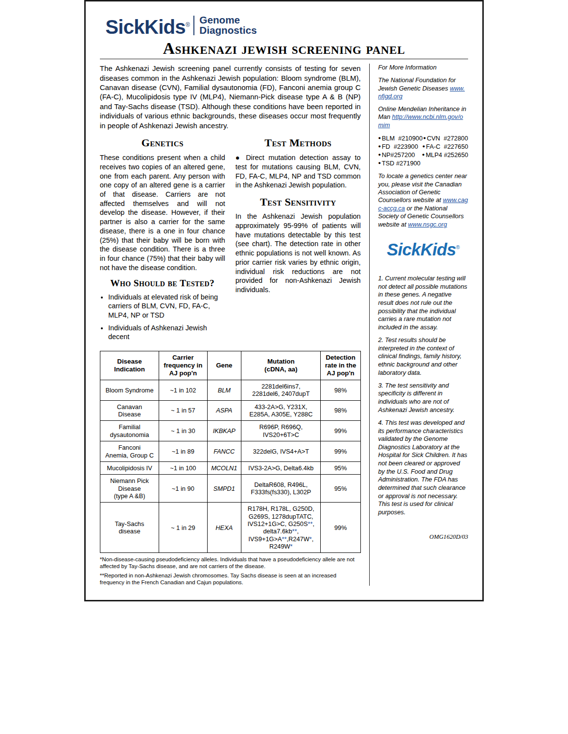SickKids®
Genome
Diagnostics
Ashkenazi jewish screening panel
The Ashkenazi Jewish screening panel currently consists of testing for seven diseases common in the Ashkenazi Jewish population: Bloom syndrome (BLM), Canavan disease (CVN), Familial dysautonomia (FD), Fanconi anemia group C (FA-C), Mucolipidosis type IV (MLP4), Niemann-Pick disease type A & B (NP) and Tay-Sachs disease (TSD). Although these conditions have been reported in individuals of various ethnic backgrounds, these diseases occur most frequently in people of Ashkenazi Jewish ancestry.
Genetics
These conditions present when a child receives two copies of an altered gene, one from each parent. Any person with one copy of an altered gene is a carrier of that disease. Carriers are not affected themselves and will not develop the disease. However, if their partner is also a carrier for the same disease, there is a one in four chance (25%) that their baby will be born with the disease condition. There is a three in four chance (75%) that their baby will not have the disease condition.
Who Should be Tested?
Individuals at elevated risk of being carriers of BLM, CVN, FD, FA-C, MLP4, NP or TSD
Individuals of Ashkenazi Jewish decent
Test Methods
● Direct mutation detection assay to test for mutations causing BLM, CVN, FD, FA-C, MLP4, NP and TSD common in the Ashkenazi Jewish population.
Test Sensitivity
In the Ashkenazi Jewish population approximately 95-99% of patients will have mutations detectable by this test (see chart). The detection rate in other ethnic populations is not well known. As prior carrier risk varies by ethnic origin, individual risk reductions are not provided for non-Ashkenazi Jewish individuals.
| Disease Indication | Carrier frequency in AJ pop'n | Gene | Mutation (cDNA, aa) | Detection rate in the AJ pop'n |
| --- | --- | --- | --- | --- |
| Bloom Syndrome | ~1 in 102 | BLM | 2281del6ins7, 2281del6, 2407dupT | 98% |
| Canavan Disease | ~ 1 in 57 | ASPA | 433-2A>G, Y231X, E285A, A305E, Y288C | 98% |
| Familial dysautonomia | ~ 1 in 30 | IKBKAP | R696P, R696Q, IVS20+6T>C | 99% |
| Fanconi Anemia, Group C | ~1 in 89 | FANCC | 322delG, IVS4+A>T | 99% |
| Mucolipidosis IV | ~1 in 100 | MCOLN1 | IVS3-2A>G, Delta6.4kb | 95% |
| Niemann Pick Disease (type A &B) | ~1 in 90 | SMPD1 | DeltaR608, R496L, F333fs(fs330), L302P | 95% |
| Tay-Sachs disease | ~ 1 in 29 | HEXA | R178H, R178L, G250D, G269S, 1278dupTATC, IVS12+1G>C, G250S ** , delta7.6kb ** , IVS9+1G>A ** ,R247W * , R249W * | 99% |
*Non-disease-causing pseudodeficiency alleles. Individuals that have a pseudodeficiency allele are not affected by Tay-Sachs disease, and are not carriers of the disease.
**Reported in non-Ashkenazi Jewish chromosomes. Tay Sachs disease is seen at an increased frequency in the French Canadian and Cajun populations.
For More Information
The National Foundation for Jewish Genetic Diseases www.nfjgd.org
Online Mendelian Inheritance in Man http://www.ncbi.nlm.gov/omim
BLM #210900
CVN #272800
FD #223900
FA-C #227650
NP#257200
MLP4 #252650
TSD #271900
To locate a genetics center near you, please visit the Canadian Association of Genetic Counsellors website at www.cagc-accg.ca or the National Society of Genetic Counsellors website at www.nsgc.org
SickKids®
1. Current molecular testing will not detect all possible mutations in these genes. A negative result does not rule out the possibility that the individual carries a rare mutation not included in the assay.
2. Test results should be interpreted in the context of clinical findings, family history, ethnic background and other laboratory data.
3. The test sensitivity and specificity is different in individuals who are not of Ashkenazi Jewish ancestry.
4. This test was developed and its performance characteristics validated by the Genome Diagnostics Laboratory at the Hospital for Sick Children. It has not been cleared or approved by the U.S. Food and Drug Administration. The FDA has determined that such clearance or approval is not necessary. This test is used for clinical purposes.
OMG1620D/03